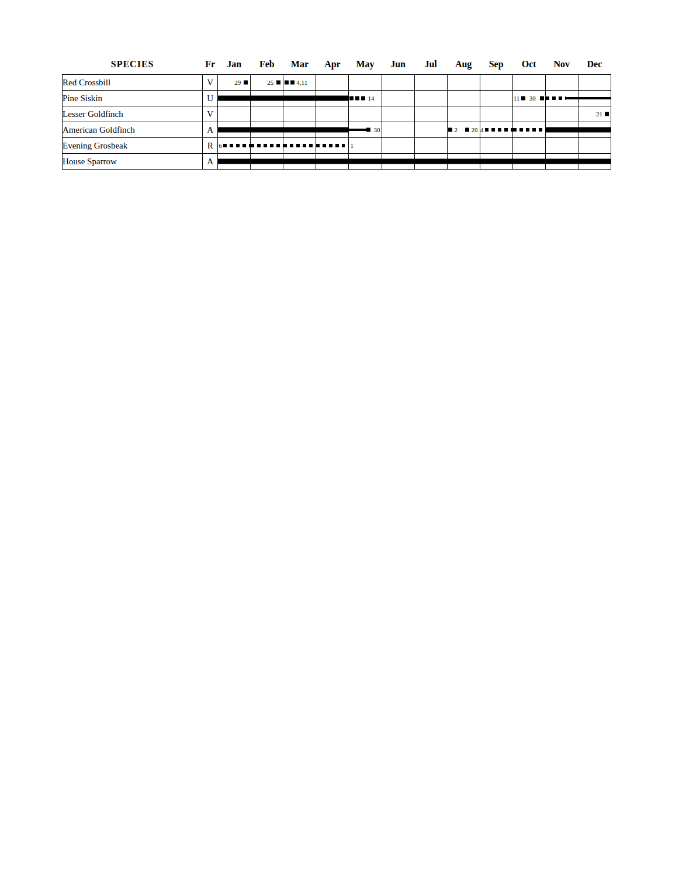| SPECIES | Fr | Jan | Feb | Mar | Apr | May | Jun | Jul | Aug | Sep | Oct | Nov | Dec |
| --- | --- | --- | --- | --- | --- | --- | --- | --- | --- | --- | --- | --- | --- |
| Red Crossbill | V | 29 | 25 | 4,11 | | | | | | | | | |
| Pine Siskin | U | | | | | 14 | | | | | 11 30 | | |
| Lesser Goldfinch | V | | | | | | | | | | | | 21 |
| American Goldfinch | A | | | | | 30 | | | 2 20 | 4 | | | |
| Evening Grosbeak | R | 6 | | | | 1 | | | | | | | |
| House Sparrow | A | | | | | | | | | | | | |